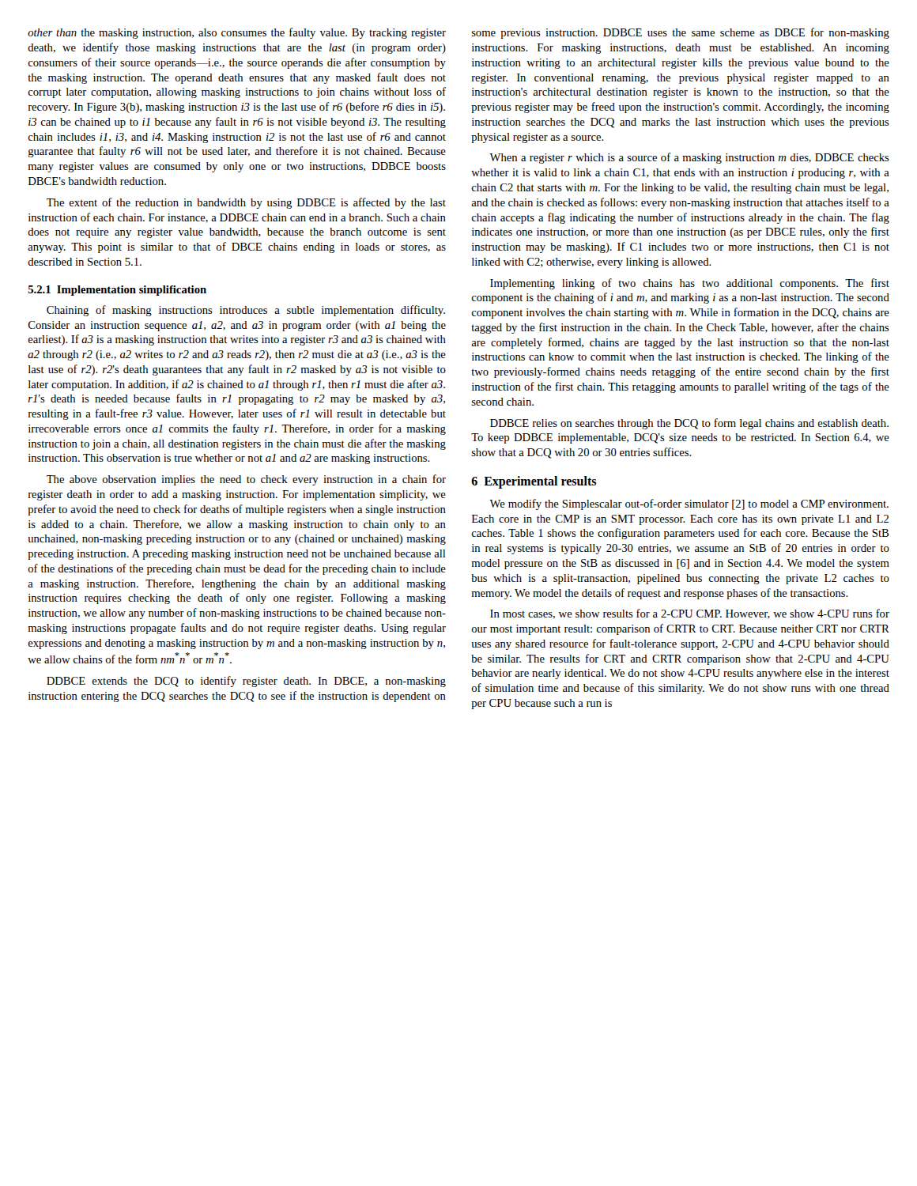other than the masking instruction, also consumes the faulty value. By tracking register death, we identify those masking instructions that are the last (in program order) consumers of their source operands—i.e., the source operands die after consumption by the masking instruction. The operand death ensures that any masked fault does not corrupt later computation, allowing masking instructions to join chains without loss of recovery. In Figure 3(b), masking instruction i3 is the last use of r6 (before r6 dies in i5). i3 can be chained up to i1 because any fault in r6 is not visible beyond i3. The resulting chain includes i1, i3, and i4. Masking instruction i2 is not the last use of r6 and cannot guarantee that faulty r6 will not be used later, and therefore it is not chained. Because many register values are consumed by only one or two instructions, DDBCE boosts DBCE's bandwidth reduction.
The extent of the reduction in bandwidth by using DDBCE is affected by the last instruction of each chain. For instance, a DDBCE chain can end in a branch. Such a chain does not require any register value bandwidth, because the branch outcome is sent anyway. This point is similar to that of DBCE chains ending in loads or stores, as described in Section 5.1.
5.2.1 Implementation simplification
Chaining of masking instructions introduces a subtle implementation difficulty. Consider an instruction sequence a1, a2, and a3 in program order (with a1 being the earliest). If a3 is a masking instruction that writes into a register r3 and a3 is chained with a2 through r2 (i.e., a2 writes to r2 and a3 reads r2), then r2 must die at a3 (i.e., a3 is the last use of r2). r2's death guarantees that any fault in r2 masked by a3 is not visible to later computation. In addition, if a2 is chained to a1 through r1, then r1 must die after a3. r1's death is needed because faults in r1 propagating to r2 may be masked by a3, resulting in a fault-free r3 value. However, later uses of r1 will result in detectable but irrecoverable errors once a1 commits the faulty r1. Therefore, in order for a masking instruction to join a chain, all destination registers in the chain must die after the masking instruction. This observation is true whether or not a1 and a2 are masking instructions.
The above observation implies the need to check every instruction in a chain for register death in order to add a masking instruction. For implementation simplicity, we prefer to avoid the need to check for deaths of multiple registers when a single instruction is added to a chain. Therefore, we allow a masking instruction to chain only to an unchained, non-masking preceding instruction or to any (chained or unchained) masking preceding instruction. A preceding masking instruction need not be unchained because all of the destinations of the preceding chain must be dead for the preceding chain to include a masking instruction. Therefore, lengthening the chain by an additional masking instruction requires checking the death of only one register. Following a masking instruction, we allow any number of non-masking instructions to be chained because non-masking instructions propagate faults and do not require register deaths. Using regular expressions and denoting a masking instruction by m and a non-masking instruction by n, we allow chains of the form nm*n* or m*n*.
DDBCE extends the DCQ to identify register death. In DBCE, a non-masking instruction entering the DCQ searches the DCQ to see if the instruction is dependent on some previous instruction. DDBCE uses the same scheme as DBCE for non-masking instructions. For masking instructions, death must be established. An incoming instruction writing to an architectural register kills the previous value bound to the register. In conventional renaming, the previous physical register mapped to an instruction's architectural destination register is known to the instruction, so that the previous register may be freed upon the instruction's commit. Accordingly, the incoming instruction searches the DCQ and marks the last instruction which uses the previous physical register as a source.
When a register r which is a source of a masking instruction m dies, DDBCE checks whether it is valid to link a chain C1, that ends with an instruction i producing r, with a chain C2 that starts with m. For the linking to be valid, the resulting chain must be legal, and the chain is checked as follows: every non-masking instruction that attaches itself to a chain accepts a flag indicating the number of instructions already in the chain. The flag indicates one instruction, or more than one instruction (as per DBCE rules, only the first instruction may be masking). If C1 includes two or more instructions, then C1 is not linked with C2; otherwise, every linking is allowed.
Implementing linking of two chains has two additional components. The first component is the chaining of i and m, and marking i as a non-last instruction. The second component involves the chain starting with m. While in formation in the DCQ, chains are tagged by the first instruction in the chain. In the Check Table, however, after the chains are completely formed, chains are tagged by the last instruction so that the non-last instructions can know to commit when the last instruction is checked. The linking of the two previously-formed chains needs retagging of the entire second chain by the first instruction of the first chain. This retagging amounts to parallel writing of the tags of the second chain.
DDBCE relies on searches through the DCQ to form legal chains and establish death. To keep DDBCE implementable, DCQ's size needs to be restricted. In Section 6.4, we show that a DCQ with 20 or 30 entries suffices.
6 Experimental results
We modify the Simplescalar out-of-order simulator [2] to model a CMP environment. Each core in the CMP is an SMT processor. Each core has its own private L1 and L2 caches. Table 1 shows the configuration parameters used for each core. Because the StB in real systems is typically 20-30 entries, we assume an StB of 20 entries in order to model pressure on the StB as discussed in [6] and in Section 4.4. We model the system bus which is a split-transaction, pipelined bus connecting the private L2 caches to memory. We model the details of request and response phases of the transactions.
In most cases, we show results for a 2-CPU CMP. However, we show 4-CPU runs for our most important result: comparison of CRTR to CRT. Because neither CRT nor CRTR uses any shared resource for fault-tolerance support, 2-CPU and 4-CPU behavior should be similar. The results for CRT and CRTR comparison show that 2-CPU and 4-CPU behavior are nearly identical. We do not show 4-CPU results anywhere else in the interest of simulation time and because of this similarity. We do not show runs with one thread per CPU because such a run is